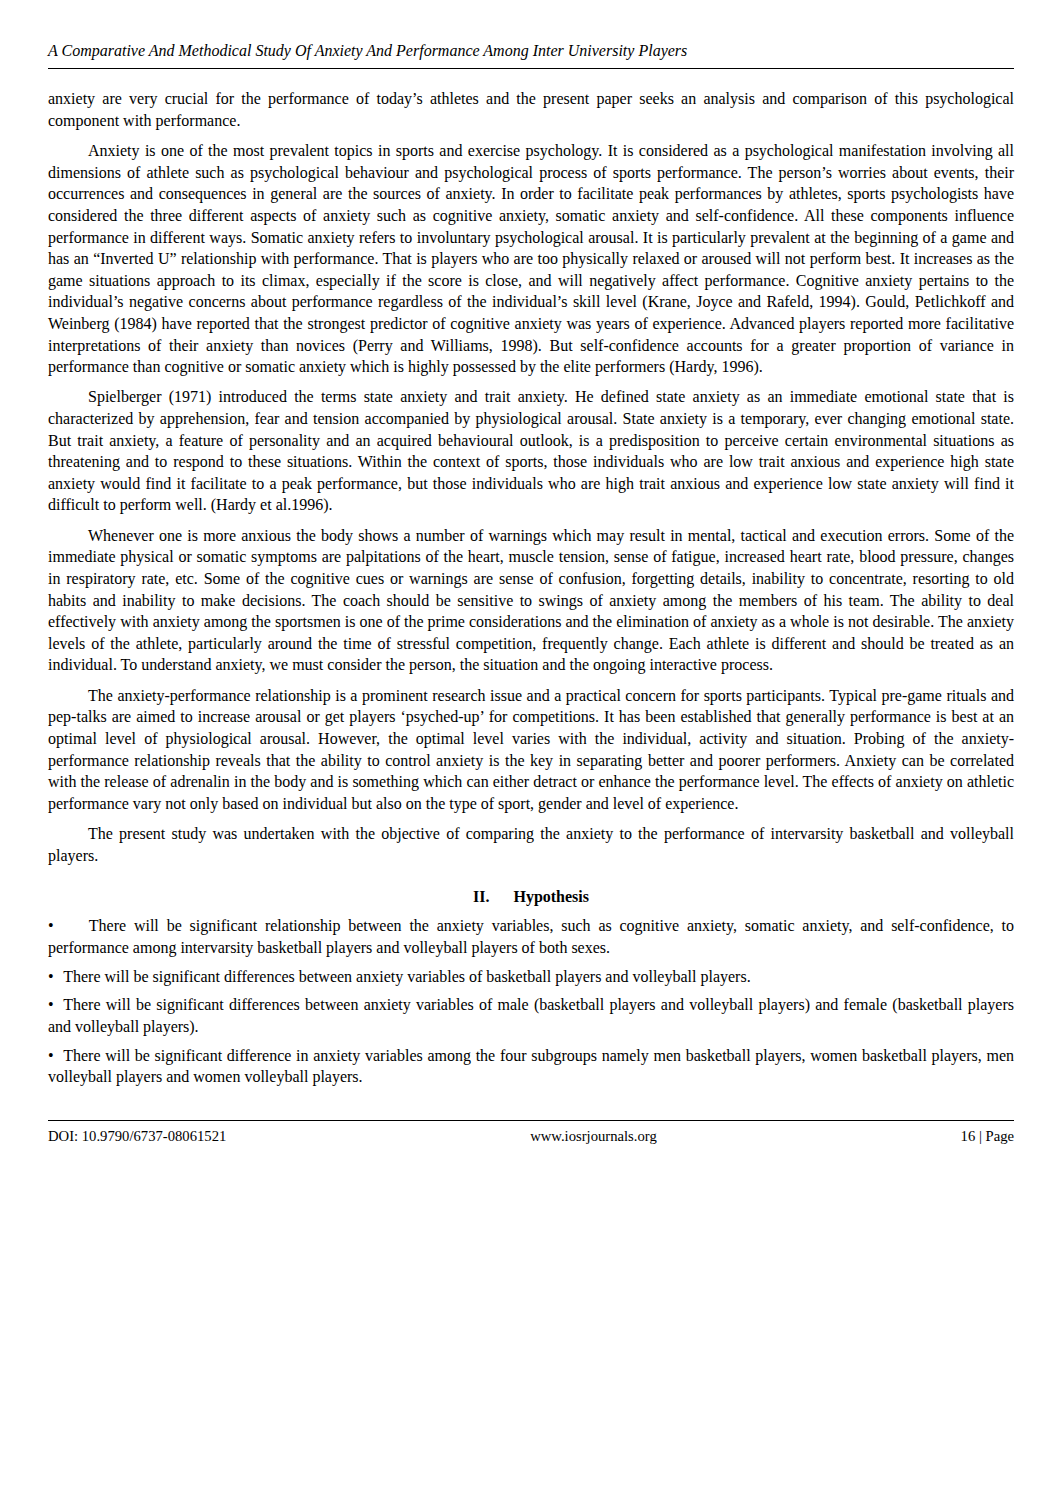A Comparative And Methodical Study Of Anxiety And Performance Among Inter University Players
anxiety are very crucial for the performance of today’s athletes and the present paper seeks an analysis and comparison of this psychological component with performance.
Anxiety is one of the most prevalent topics in sports and exercise psychology. It is considered as a psychological manifestation involving all dimensions of athlete such as psychological behaviour and psychological process of sports performance. The person’s worries about events, their occurrences and consequences in general are the sources of anxiety. In order to facilitate peak performances by athletes, sports psychologists have considered the three different aspects of anxiety such as cognitive anxiety, somatic anxiety and self-confidence. All these components influence performance in different ways. Somatic anxiety refers to involuntary psychological arousal. It is particularly prevalent at the beginning of a game and has an “Inverted U” relationship with performance. That is players who are too physically relaxed or aroused will not perform best. It increases as the game situations approach to its climax, especially if the score is close, and will negatively affect performance. Cognitive anxiety pertains to the individual’s negative concerns about performance regardless of the individual’s skill level (Krane, Joyce and Rafeld, 1994). Gould, Petlichkoff and Weinberg (1984) have reported that the strongest predictor of cognitive anxiety was years of experience. Advanced players reported more facilitative interpretations of their anxiety than novices (Perry and Williams, 1998). But self-confidence accounts for a greater proportion of variance in performance than cognitive or somatic anxiety which is highly possessed by the elite performers (Hardy, 1996).
Spielberger (1971) introduced the terms state anxiety and trait anxiety. He defined state anxiety as an immediate emotional state that is characterized by apprehension, fear and tension accompanied by physiological arousal. State anxiety is a temporary, ever changing emotional state. But trait anxiety, a feature of personality and an acquired behavioural outlook, is a predisposition to perceive certain environmental situations as threatening and to respond to these situations. Within the context of sports, those individuals who are low trait anxious and experience high state anxiety would find it facilitate to a peak performance, but those individuals who are high trait anxious and experience low state anxiety will find it difficult to perform well. (Hardy et al.1996).
Whenever one is more anxious the body shows a number of warnings which may result in mental, tactical and execution errors. Some of the immediate physical or somatic symptoms are palpitations of the heart, muscle tension, sense of fatigue, increased heart rate, blood pressure, changes in respiratory rate, etc. Some of the cognitive cues or warnings are sense of confusion, forgetting details, inability to concentrate, resorting to old habits and inability to make decisions. The coach should be sensitive to swings of anxiety among the members of his team. The ability to deal effectively with anxiety among the sportsmen is one of the prime considerations and the elimination of anxiety as a whole is not desirable. The anxiety levels of the athlete, particularly around the time of stressful competition, frequently change. Each athlete is different and should be treated as an individual. To understand anxiety, we must consider the person, the situation and the ongoing interactive process.
The anxiety-performance relationship is a prominent research issue and a practical concern for sports participants. Typical pre-game rituals and pep-talks are aimed to increase arousal or get players ‘psyched-up’ for competitions. It has been established that generally performance is best at an optimal level of physiological arousal. However, the optimal level varies with the individual, activity and situation. Probing of the anxiety-performance relationship reveals that the ability to control anxiety is the key in separating better and poorer performers. Anxiety can be correlated with the release of adrenalin in the body and is something which can either detract or enhance the performance level. The effects of anxiety on athletic performance vary not only based on individual but also on the type of sport, gender and level of experience.
The present study was undertaken with the objective of comparing the anxiety to the performance of intervarsity basketball and volleyball players.
II. Hypothesis
There will be significant relationship between the anxiety variables, such as cognitive anxiety, somatic anxiety, and self-confidence, to performance among intervarsity basketball players and volleyball players of both sexes.
There will be significant differences between anxiety variables of basketball players and volleyball players.
There will be significant differences between anxiety variables of male (basketball players and volleyball players) and female (basketball players and volleyball players).
There will be significant difference in anxiety variables among the four subgroups namely men basketball players, women basketball players, men volleyball players and women volleyball players.
DOI: 10.9790/6737-08061521 www.iosrjournals.org 16 | Page